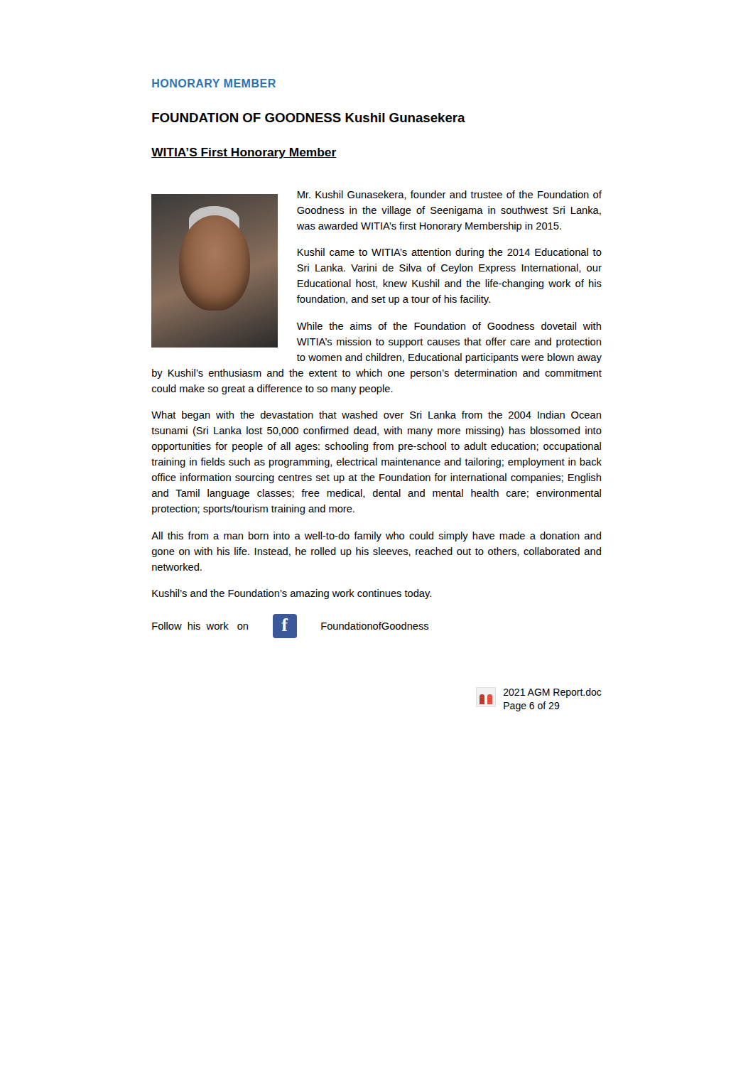HONORARY MEMBER
FOUNDATION OF GOODNESS Kushil Gunasekera
WITIA’S First Honorary Member
Mr. Kushil Gunasekera, founder and trustee of the Foundation of Goodness in the village of Seenigama in southwest Sri Lanka, was awarded WITIA’s first Honorary Membership in 2015.
Kushil came to WITIA’s attention during the 2014 Educational to Sri Lanka. Varini de Silva of Ceylon Express International, our Educational host, knew Kushil and the life-changing work of his foundation, and set up a tour of his facility.
While the aims of the Foundation of Goodness dovetail with WITIA’s mission to support causes that offer care and protection to women and children, Educational participants were blown away by Kushil’s enthusiasm and the extent to which one person’s determination and commitment could make so great a difference to so many people.
What began with the devastation that washed over Sri Lanka from the 2004 Indian Ocean tsunami (Sri Lanka lost 50,000 confirmed dead, with many more missing) has blossomed into opportunities for people of all ages: schooling from pre-school to adult education; occupational training in fields such as programming, electrical maintenance and tailoring; employment in back office information sourcing centres set up at the Foundation for international companies; English and Tamil language classes; free medical, dental and mental health care; environmental protection; sports/tourism training and more.
All this from a man born into a well-to-do family who could simply have made a donation and gone on with his life. Instead, he rolled up his sleeves, reached out to others, collaborated and networked.
Kushil’s and the Foundation’s amazing work continues today.
Follow his work on FoundationofGoodness
2021 AGM Report.doc
Page 6 of 29